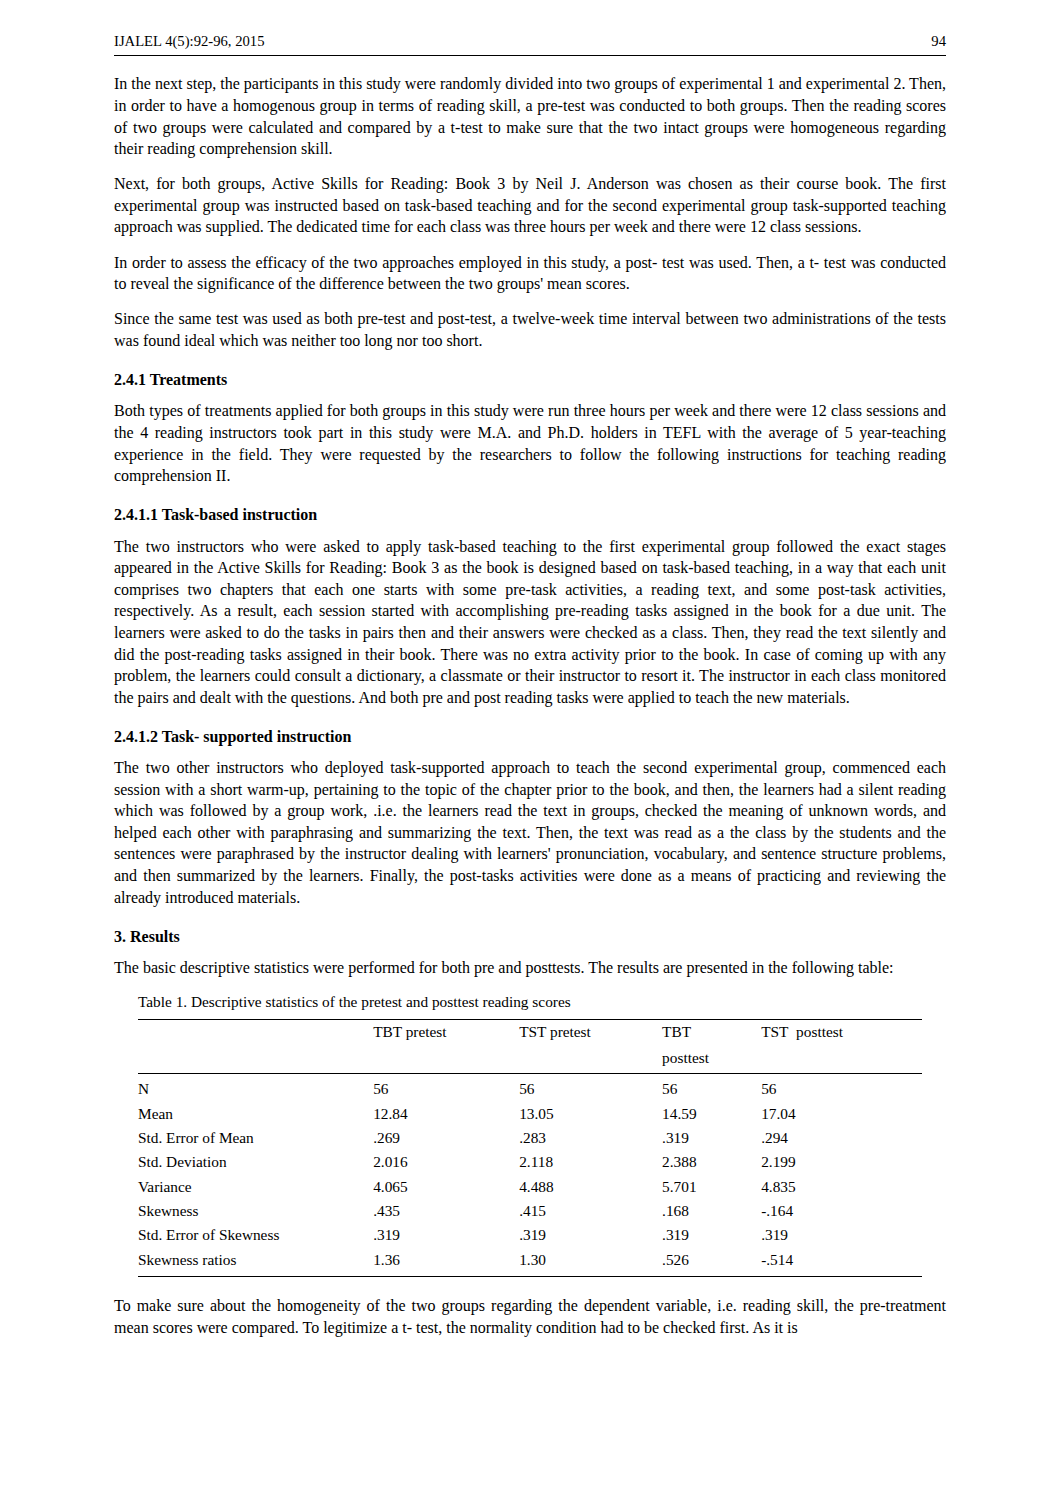IJALEL 4(5):92-96, 2015 94
In the next step, the participants in this study were randomly divided into two groups of experimental 1 and experimental 2. Then, in order to have a homogenous group in terms of reading skill, a pre-test was conducted to both groups. Then the reading scores of two groups were calculated and compared by a t-test to make sure that the two intact groups were homogeneous regarding their reading comprehension skill.
Next, for both groups, Active Skills for Reading: Book 3 by Neil J. Anderson was chosen as their course book. The first experimental group was instructed based on task-based teaching and for the second experimental group task-supported teaching approach was supplied. The dedicated time for each class was three hours per week and there were 12 class sessions.
In order to assess the efficacy of the two approaches employed in this study, a post- test was used. Then, a t- test was conducted to reveal the significance of the difference between the two groups' mean scores.
Since the same test was used as both pre-test and post-test, a twelve-week time interval between two administrations of the tests was found ideal which was neither too long nor too short.
2.4.1 Treatments
Both types of treatments applied for both groups in this study were run three hours per week and there were 12 class sessions and the 4 reading instructors took part in this study were M.A. and Ph.D. holders in TEFL with the average of 5 year-teaching experience in the field. They were requested by the researchers to follow the following instructions for teaching reading comprehension II.
2.4.1.1 Task-based instruction
The two instructors who were asked to apply task-based teaching to the first experimental group followed the exact stages appeared in the Active Skills for Reading: Book 3 as the book is designed based on task-based teaching, in a way that each unit comprises two chapters that each one starts with some pre-task activities, a reading text, and some post-task activities, respectively. As a result, each session started with accomplishing pre-reading tasks assigned in the book for a due unit. The learners were asked to do the tasks in pairs then and their answers were checked as a class. Then, they read the text silently and did the post-reading tasks assigned in their book. There was no extra activity prior to the book. In case of coming up with any problem, the learners could consult a dictionary, a classmate or their instructor to resort it. The instructor in each class monitored the pairs and dealt with the questions. And both pre and post reading tasks were applied to teach the new materials.
2.4.1.2 Task- supported instruction
The two other instructors who deployed task-supported approach to teach the second experimental group, commenced each session with a short warm-up, pertaining to the topic of the chapter prior to the book, and then, the learners had a silent reading which was followed by a group work, .i.e. the learners read the text in groups, checked the meaning of unknown words, and helped each other with paraphrasing and summarizing the text. Then, the text was read as a the class by the students and the sentences were paraphrased by the instructor dealing with learners' pronunciation, vocabulary, and sentence structure problems, and then summarized by the learners. Finally, the post-tasks activities were done as a means of practicing and reviewing the already introduced materials.
3. Results
The basic descriptive statistics were performed for both pre and posttests. The results are presented in the following table:
Table 1. Descriptive statistics of the pretest and posttest reading scores
| | TBT pretest | TST pretest | TBT | TST posttest |
| --- | --- | --- | --- | --- |
| | | | posttest | |
| N | 56 | 56 | 56 | 56 |
| Mean | 12.84 | 13.05 | 14.59 | 17.04 |
| Std. Error of Mean | .269 | .283 | .319 | .294 |
| Std. Deviation | 2.016 | 2.118 | 2.388 | 2.199 |
| Variance | 4.065 | 4.488 | 5.701 | 4.835 |
| Skewness | .435 | .415 | .168 | -.164 |
| Std. Error of Skewness | .319 | .319 | .319 | .319 |
| Skewness ratios | 1.36 | 1.30 | .526 | -.514 |
To make sure about the homogeneity of the two groups regarding the dependent variable, i.e. reading skill, the pre-treatment mean scores were compared. To legitimize a t- test, the normality condition had to be checked first. As it is